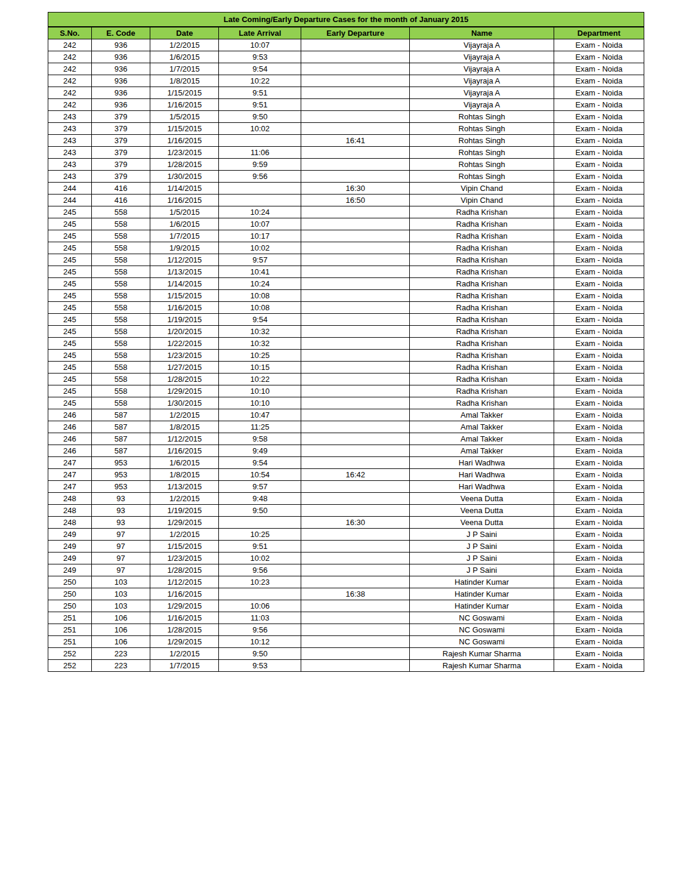Late Coming/Early Departure Cases for the month of January 2015
| S.No. | E. Code | Date | Late Arrival | Early Departure | Name | Department |
| --- | --- | --- | --- | --- | --- | --- |
| 242 | 936 | 1/2/2015 | 10:07 | | Vijayraja A | Exam - Noida |
| 242 | 936 | 1/6/2015 | 9:53 | | Vijayraja A | Exam - Noida |
| 242 | 936 | 1/7/2015 | 9:54 | | Vijayraja A | Exam - Noida |
| 242 | 936 | 1/8/2015 | 10:22 | | Vijayraja A | Exam - Noida |
| 242 | 936 | 1/15/2015 | 9:51 | | Vijayraja A | Exam - Noida |
| 242 | 936 | 1/16/2015 | 9:51 | | Vijayraja A | Exam - Noida |
| 243 | 379 | 1/5/2015 | 9:50 | | Rohtas Singh | Exam - Noida |
| 243 | 379 | 1/15/2015 | 10:02 | | Rohtas Singh | Exam - Noida |
| 243 | 379 | 1/16/2015 | | 16:41 | Rohtas Singh | Exam - Noida |
| 243 | 379 | 1/23/2015 | 11:06 | | Rohtas Singh | Exam - Noida |
| 243 | 379 | 1/28/2015 | 9:59 | | Rohtas Singh | Exam - Noida |
| 243 | 379 | 1/30/2015 | 9:56 | | Rohtas Singh | Exam - Noida |
| 244 | 416 | 1/14/2015 | | 16:30 | Vipin Chand | Exam - Noida |
| 244 | 416 | 1/16/2015 | | 16:50 | Vipin Chand | Exam - Noida |
| 245 | 558 | 1/5/2015 | 10:24 | | Radha Krishan | Exam - Noida |
| 245 | 558 | 1/6/2015 | 10:07 | | Radha Krishan | Exam - Noida |
| 245 | 558 | 1/7/2015 | 10:17 | | Radha Krishan | Exam - Noida |
| 245 | 558 | 1/9/2015 | 10:02 | | Radha Krishan | Exam - Noida |
| 245 | 558 | 1/12/2015 | 9:57 | | Radha Krishan | Exam - Noida |
| 245 | 558 | 1/13/2015 | 10:41 | | Radha Krishan | Exam - Noida |
| 245 | 558 | 1/14/2015 | 10:24 | | Radha Krishan | Exam - Noida |
| 245 | 558 | 1/15/2015 | 10:08 | | Radha Krishan | Exam - Noida |
| 245 | 558 | 1/16/2015 | 10:08 | | Radha Krishan | Exam - Noida |
| 245 | 558 | 1/19/2015 | 9:54 | | Radha Krishan | Exam - Noida |
| 245 | 558 | 1/20/2015 | 10:32 | | Radha Krishan | Exam - Noida |
| 245 | 558 | 1/22/2015 | 10:32 | | Radha Krishan | Exam - Noida |
| 245 | 558 | 1/23/2015 | 10:25 | | Radha Krishan | Exam - Noida |
| 245 | 558 | 1/27/2015 | 10:15 | | Radha Krishan | Exam - Noida |
| 245 | 558 | 1/28/2015 | 10:22 | | Radha Krishan | Exam - Noida |
| 245 | 558 | 1/29/2015 | 10:10 | | Radha Krishan | Exam - Noida |
| 245 | 558 | 1/30/2015 | 10:10 | | Radha Krishan | Exam - Noida |
| 246 | 587 | 1/2/2015 | 10:47 | | Amal Takker | Exam - Noida |
| 246 | 587 | 1/8/2015 | 11:25 | | Amal Takker | Exam - Noida |
| 246 | 587 | 1/12/2015 | 9:58 | | Amal Takker | Exam - Noida |
| 246 | 587 | 1/16/2015 | 9:49 | | Amal Takker | Exam - Noida |
| 247 | 953 | 1/6/2015 | 9:54 | | Hari Wadhwa | Exam - Noida |
| 247 | 953 | 1/8/2015 | 10:54 | 16:42 | Hari Wadhwa | Exam - Noida |
| 247 | 953 | 1/13/2015 | 9:57 | | Hari Wadhwa | Exam - Noida |
| 248 | 93 | 1/2/2015 | 9:48 | | Veena Dutta | Exam - Noida |
| 248 | 93 | 1/19/2015 | 9:50 | | Veena Dutta | Exam - Noida |
| 248 | 93 | 1/29/2015 | | 16:30 | Veena Dutta | Exam - Noida |
| 249 | 97 | 1/2/2015 | 10:25 | | J P Saini | Exam - Noida |
| 249 | 97 | 1/15/2015 | 9:51 | | J P Saini | Exam - Noida |
| 249 | 97 | 1/23/2015 | 10:02 | | J P Saini | Exam - Noida |
| 249 | 97 | 1/28/2015 | 9:56 | | J P Saini | Exam - Noida |
| 250 | 103 | 1/12/2015 | 10:23 | | Hatinder Kumar | Exam - Noida |
| 250 | 103 | 1/16/2015 | | 16:38 | Hatinder Kumar | Exam - Noida |
| 250 | 103 | 1/29/2015 | 10:06 | | Hatinder Kumar | Exam - Noida |
| 251 | 106 | 1/16/2015 | 11:03 | | NC Goswami | Exam - Noida |
| 251 | 106 | 1/28/2015 | 9:56 | | NC Goswami | Exam - Noida |
| 251 | 106 | 1/29/2015 | 10:12 | | NC Goswami | Exam - Noida |
| 252 | 223 | 1/2/2015 | 9:50 | | Rajesh Kumar Sharma | Exam - Noida |
| 252 | 223 | 1/7/2015 | 9:53 | | Rajesh Kumar Sharma | Exam - Noida |